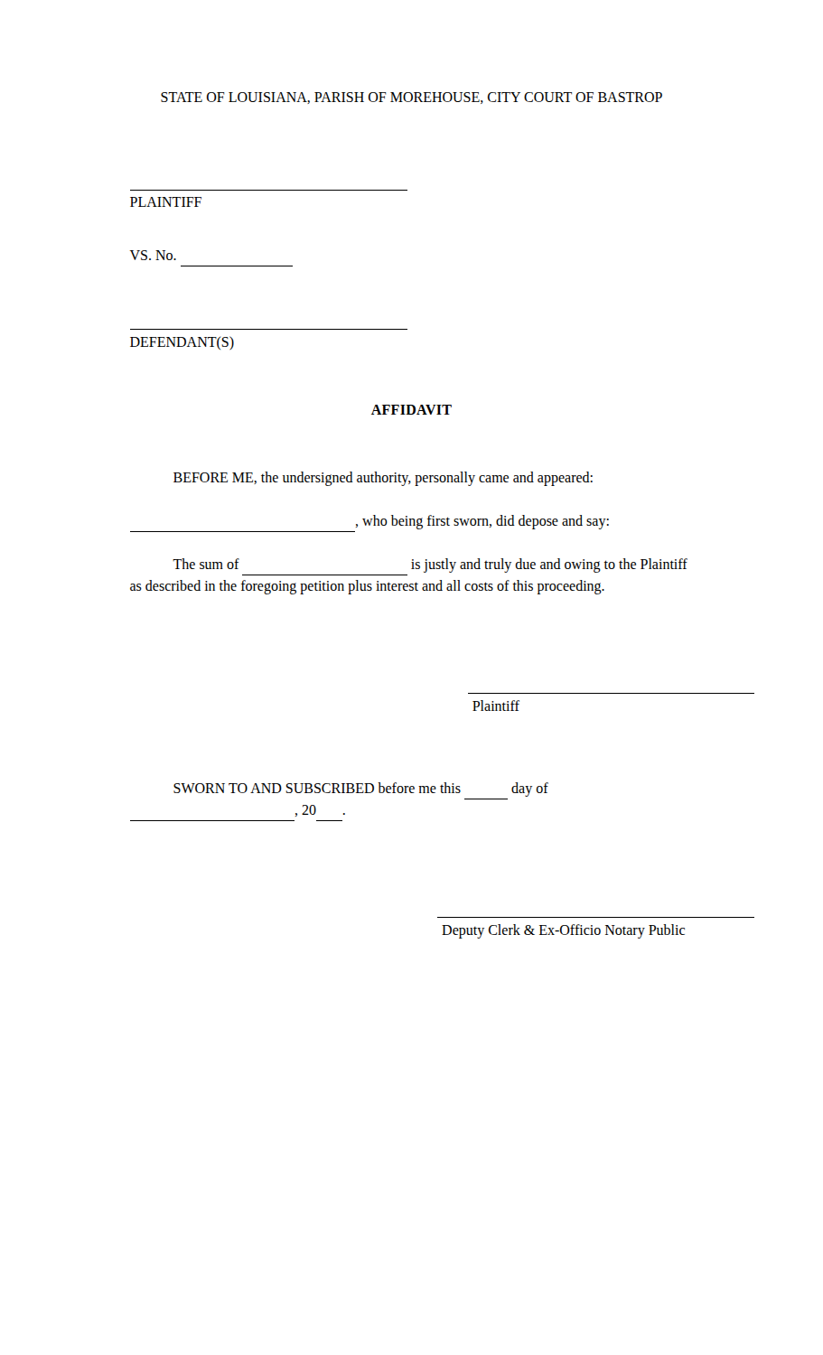STATE OF LOUISIANA, PARISH OF MOREHOUSE, CITY COURT OF BASTROP
PLAINTIFF
VS. No.
DEFENDANT(S)
AFFIDAVIT
BEFORE ME, the undersigned authority, personally came and appeared:
, who being first sworn, did depose and say:
The sum of is justly and truly due and owing to the Plaintiff as described in the foregoing petition plus interest and all costs of this proceeding.
Plaintiff
SWORN TO AND SUBSCRIBED before me this day of , 20 .
Deputy Clerk & Ex-Officio Notary Public